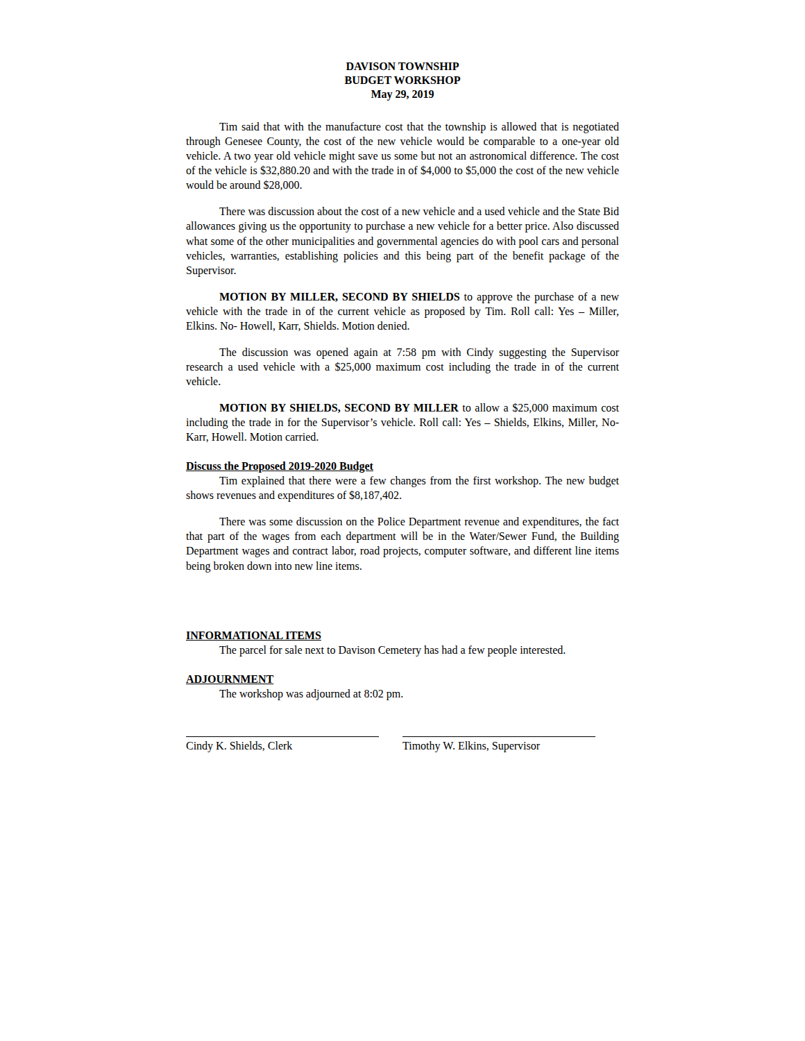DAVISON TOWNSHIP
BUDGET WORKSHOP
May 29, 2019
Tim said that with the manufacture cost that the township is allowed that is negotiated through Genesee County, the cost of the new vehicle would be comparable to a one-year old vehicle. A two year old vehicle might save us some but not an astronomical difference. The cost of the vehicle is $32,880.20 and with the trade in of $4,000 to $5,000 the cost of the new vehicle would be around $28,000.
There was discussion about the cost of a new vehicle and a used vehicle and the State Bid allowances giving us the opportunity to purchase a new vehicle for a better price. Also discussed what some of the other municipalities and governmental agencies do with pool cars and personal vehicles, warranties, establishing policies and this being part of the benefit package of the Supervisor.
MOTION BY MILLER, SECOND BY SHIELDS to approve the purchase of a new vehicle with the trade in of the current vehicle as proposed by Tim. Roll call: Yes – Miller, Elkins. No- Howell, Karr, Shields. Motion denied.
The discussion was opened again at 7:58 pm with Cindy suggesting the Supervisor research a used vehicle with a $25,000 maximum cost including the trade in of the current vehicle.
MOTION BY SHIELDS, SECOND BY MILLER to allow a $25,000 maximum cost including the trade in for the Supervisor’s vehicle. Roll call: Yes – Shields, Elkins, Miller, No- Karr, Howell. Motion carried.
Discuss the Proposed 2019-2020 Budget
Tim explained that there were a few changes from the first workshop. The new budget shows revenues and expenditures of $8,187,402.
There was some discussion on the Police Department revenue and expenditures, the fact that part of the wages from each department will be in the Water/Sewer Fund, the Building Department wages and contract labor, road projects, computer software, and different line items being broken down into new line items.
INFORMATIONAL ITEMS
The parcel for sale next to Davison Cemetery has had a few people interested.
ADJOURNMENT
The workshop was adjourned at 8:02 pm.
| Cindy K. Shields, Clerk | Timothy W. Elkins, Supervisor |